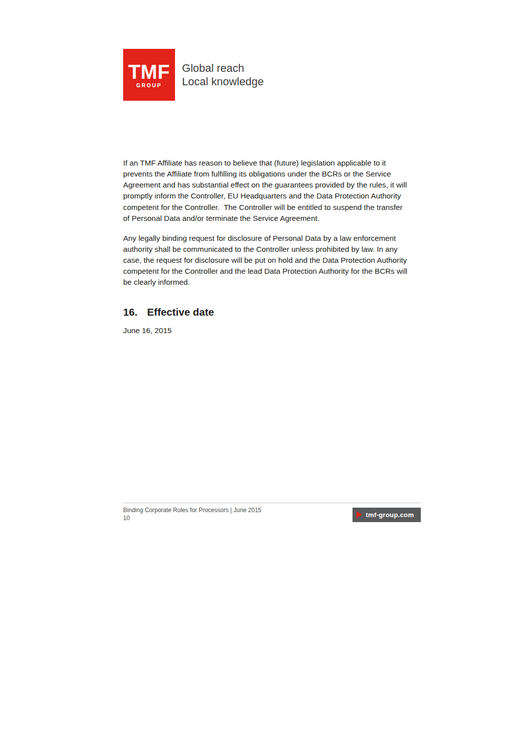TMF GROUP
Global reach
Local knowledge
If an TMF Affiliate has reason to believe that (future) legislation applicable to it prevents the Affiliate from fulfilling its obligations under the BCRs or the Service Agreement and has substantial effect on the guarantees provided by the rules, it will promptly inform the Controller, EU Headquarters and the Data Protection Authority competent for the Controller. The Controller will be entitled to suspend the transfer of Personal Data and/or terminate the Service Agreement.
Any legally binding request for disclosure of Personal Data by a law enforcement authority shall be communicated to the Controller unless prohibited by law. In any case, the request for disclosure will be put on hold and the Data Protection Authority competent for the Controller and the lead Data Protection Authority for the BCRs will be clearly informed.
16. Effective date
June 16, 2015
Binding Corporate Rules for Processors | June 2015
10
tmf-group.com